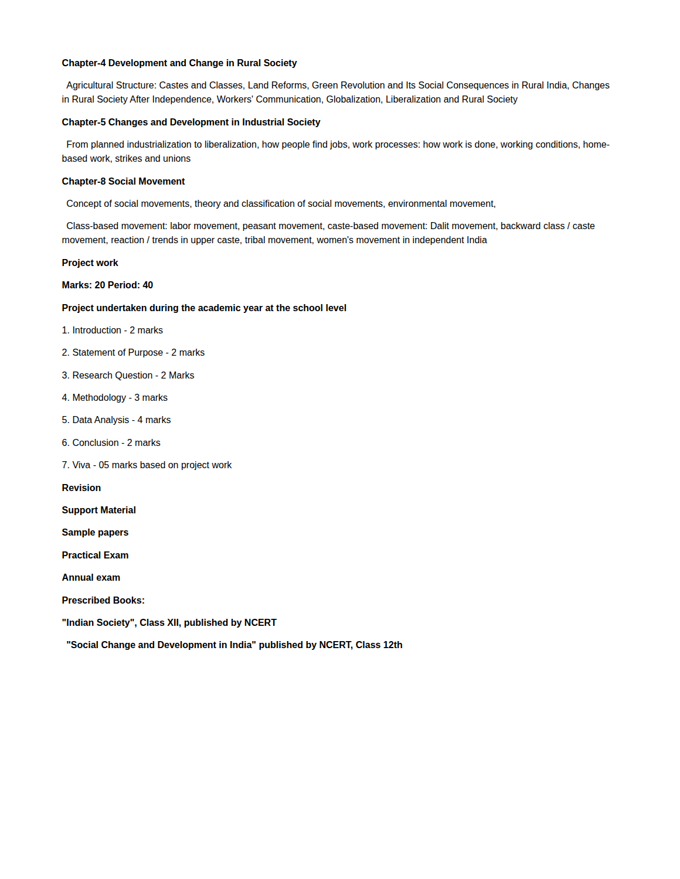Chapter-4 Development and Change in Rural Society
Agricultural Structure: Castes and Classes, Land Reforms, Green Revolution and Its Social Consequences in Rural India, Changes in Rural Society After Independence, Workers' Communication, Globalization, Liberalization and Rural Society
Chapter-5 Changes and Development in Industrial Society
From planned industrialization to liberalization, how people find jobs, work processes: how work is done, working conditions, home-based work, strikes and unions
Chapter-8 Social Movement
Concept of social movements, theory and classification of social movements, environmental movement,
Class-based movement: labor movement, peasant movement, caste-based movement: Dalit movement, backward class / caste movement, reaction / trends in upper caste, tribal movement, women's movement in independent India
Project work
Marks: 20 Period: 40
Project undertaken during the academic year at the school level
1. Introduction - 2 marks
2. Statement of Purpose - 2 marks
3. Research Question - 2 Marks
4. Methodology - 3 marks
5. Data Analysis - 4 marks
6. Conclusion - 2 marks
7. Viva - 05 marks based on project work
Revision
Support Material
Sample papers
Practical Exam
Annual exam
Prescribed Books:
"Indian Society", Class XII, published by NCERT
"Social Change and Development in India" published by NCERT, Class 12th